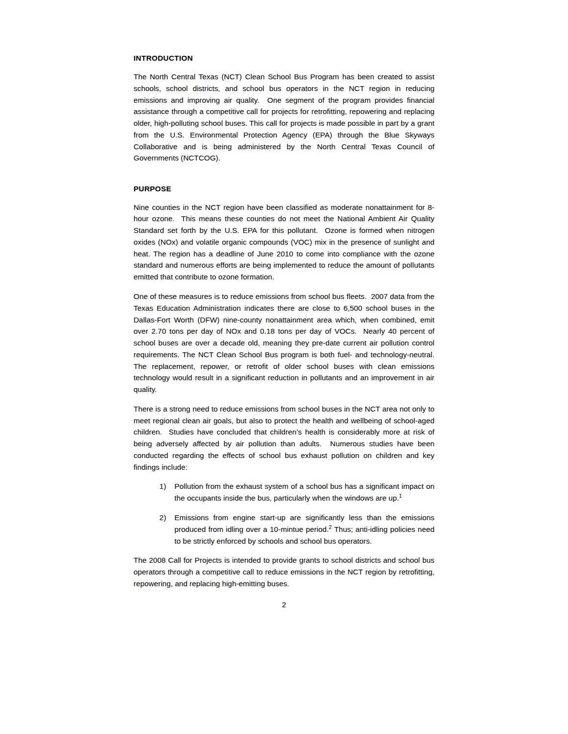INTRODUCTION
The North Central Texas (NCT) Clean School Bus Program has been created to assist schools, school districts, and school bus operators in the NCT region in reducing emissions and improving air quality. One segment of the program provides financial assistance through a competitive call for projects for retrofitting, repowering and replacing older, high-polluting school buses. This call for projects is made possible in part by a grant from the U.S. Environmental Protection Agency (EPA) through the Blue Skyways Collaborative and is being administered by the North Central Texas Council of Governments (NCTCOG).
PURPOSE
Nine counties in the NCT region have been classified as moderate nonattainment for 8-hour ozone. This means these counties do not meet the National Ambient Air Quality Standard set forth by the U.S. EPA for this pollutant. Ozone is formed when nitrogen oxides (NOx) and volatile organic compounds (VOC) mix in the presence of sunlight and heat. The region has a deadline of June 2010 to come into compliance with the ozone standard and numerous efforts are being implemented to reduce the amount of pollutants emitted that contribute to ozone formation.
One of these measures is to reduce emissions from school bus fleets. 2007 data from the Texas Education Administration indicates there are close to 6,500 school buses in the Dallas-Fort Worth (DFW) nine-county nonattainment area which, when combined, emit over 2.70 tons per day of NOx and 0.18 tons per day of VOCs. Nearly 40 percent of school buses are over a decade old, meaning they pre-date current air pollution control requirements. The NCT Clean School Bus program is both fuel- and technology-neutral. The replacement, repower, or retrofit of older school buses with clean emissions technology would result in a significant reduction in pollutants and an improvement in air quality.
There is a strong need to reduce emissions from school buses in the NCT area not only to meet regional clean air goals, but also to protect the health and wellbeing of school-aged children. Studies have concluded that children’s health is considerably more at risk of being adversely affected by air pollution than adults. Numerous studies have been conducted regarding the effects of school bus exhaust pollution on children and key findings include:
Pollution from the exhaust system of a school bus has a significant impact on the occupants inside the bus, particularly when the windows are up.1
Emissions from engine start-up are significantly less than the emissions produced from idling over a 10-mintue period.2 Thus; anti-idling policies need to be strictly enforced by schools and school bus operators.
The 2008 Call for Projects is intended to provide grants to school districts and school bus operators through a competitive call to reduce emissions in the NCT region by retrofitting, repowering, and replacing high-emitting buses.
2